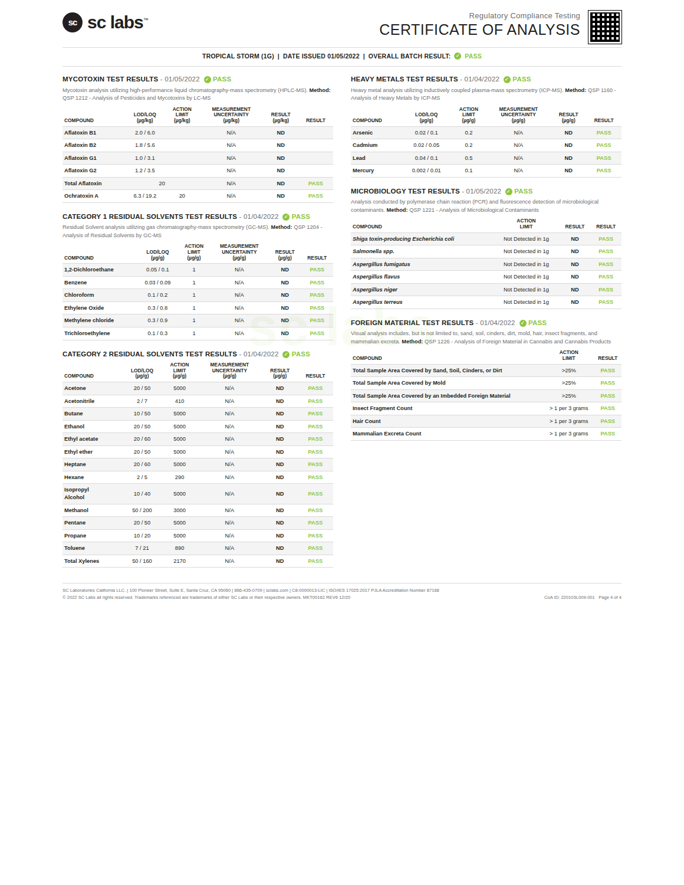sc labs
sc sc labs™
Regulatory Compliance Testing
CERTIFICATE OF ANALYSIS
TROPICAL STORM (1G) | DATE ISSUED 01/05/2022 | OVERALL BATCH RESULT: ✓ PASS
MYCOTOXIN TEST RESULTS - 01/05/2022 ✓ PASS
Mycotoxin analysis utilizing high-performance liquid chromatography-mass spectrometry (HPLC-MS). Method: QSP 1212 - Analysis of Pesticides and Mycotoxins by LC-MS
| COMPOUND | LOD/LOQ (µg/kg) | ACTION LIMIT (µg/kg) | MEASUREMENT UNCERTAINTY (µg/kg) | RESULT (µg/kg) | RESULT |
| --- | --- | --- | --- | --- | --- |
| Aflatoxin B1 | 2.0 / 6.0 | | N/A | ND | |
| Aflatoxin B2 | 1.8 / 5.6 | | N/A | ND | |
| Aflatoxin G1 | 1.0 / 3.1 | | N/A | ND | |
| Aflatoxin G2 | 1.2 / 3.5 | | N/A | ND | |
| Total Aflatoxin | 20 | N/A | ND | PASS |
| Ochratoxin A | 6.3 / 19.2 | 20 | N/A | ND | PASS |
CATEGORY 1 RESIDUAL SOLVENTS TEST RESULTS - 01/04/2022 ✓ PASS
Residual Solvent analysis utilizing gas chromatography-mass spectrometry (GC-MS). Method: QSP 1204 - Analysis of Residual Solvents by GC-MS
| COMPOUND | LOD/LOQ (µg/g) | ACTION LIMIT (µg/g) | MEASUREMENT UNCERTAINTY (µg/g) | RESULT (µg/g) | RESULT |
| --- | --- | --- | --- | --- | --- |
| 1,2-Dichloroethane | 0.05 / 0.1 | 1 | N/A | ND | PASS |
| Benzene | 0.03 / 0.09 | 1 | N/A | ND | PASS |
| Chloroform | 0.1 / 0.2 | 1 | N/A | ND | PASS |
| Ethylene Oxide | 0.3 / 0.8 | 1 | N/A | ND | PASS |
| Methylene chloride | 0.3 / 0.9 | 1 | N/A | ND | PASS |
| Trichloroethylene | 0.1 / 0.3 | 1 | N/A | ND | PASS |
CATEGORY 2 RESIDUAL SOLVENTS TEST RESULTS - 01/04/2022 ✓ PASS
| COMPOUND | LOD/LOQ (µg/g) | ACTION LIMIT (µg/g) | MEASUREMENT UNCERTAINTY (µg/g) | RESULT (µg/g) | RESULT |
| --- | --- | --- | --- | --- | --- |
| Acetone | 20 / 50 | 5000 | N/A | ND | PASS |
| Acetonitrile | 2 / 7 | 410 | N/A | ND | PASS |
| Butane | 10 / 50 | 5000 | N/A | ND | PASS |
| Ethanol | 20 / 50 | 5000 | N/A | ND | PASS |
| Ethyl acetate | 20 / 60 | 5000 | N/A | ND | PASS |
| Ethyl ether | 20 / 50 | 5000 | N/A | ND | PASS |
| Heptane | 20 / 60 | 5000 | N/A | ND | PASS |
| Hexane | 2 / 5 | 290 | N/A | ND | PASS |
| Isopropyl Alcohol | 10 / 40 | 5000 | N/A | ND | PASS |
| Methanol | 50 / 200 | 3000 | N/A | ND | PASS |
| Pentane | 20 / 50 | 5000 | N/A | ND | PASS |
| Propane | 10 / 20 | 5000 | N/A | ND | PASS |
| Toluene | 7 / 21 | 890 | N/A | ND | PASS |
| Total Xylenes | 50 / 160 | 2170 | N/A | ND | PASS |
HEAVY METALS TEST RESULTS - 01/04/2022 ✓ PASS
Heavy metal analysis utilizing inductively coupled plasma-mass spectrometry (ICP-MS). Method: QSP 1160 - Analysis of Heavy Metals by ICP-MS
| COMPOUND | LOD/LOQ (µg/g) | ACTION LIMIT (µg/g) | MEASUREMENT UNCERTAINTY (µg/g) | RESULT (µg/g) | RESULT |
| --- | --- | --- | --- | --- | --- |
| Arsenic | 0.02 / 0.1 | 0.2 | N/A | ND | PASS |
| Cadmium | 0.02 / 0.05 | 0.2 | N/A | ND | PASS |
| Lead | 0.04 / 0.1 | 0.5 | N/A | ND | PASS |
| Mercury | 0.002 / 0.01 | 0.1 | N/A | ND | PASS |
MICROBIOLOGY TEST RESULTS - 01/05/2022 ✓ PASS
Analysis conducted by polymerase chain reaction (PCR) and fluorescence detection of microbiological contaminants. Method: QSP 1221 - Analysis of Microbiological Contaminants
| COMPOUND | ACTION LIMIT | RESULT | RESULT |
| --- | --- | --- | --- |
| Shiga toxin-producing Escherichia coli | Not Detected in 1g | ND | PASS |
| Salmonella spp. | Not Detected in 1g | ND | PASS |
| Aspergillus fumigatus | Not Detected in 1g | ND | PASS |
| Aspergillus flavus | Not Detected in 1g | ND | PASS |
| Aspergillus niger | Not Detected in 1g | ND | PASS |
| Aspergillus terreus | Not Detected in 1g | ND | PASS |
FOREIGN MATERIAL TEST RESULTS - 01/04/2022 ✓ PASS
Visual analysis includes, but is not limited to, sand, soil, cinders, dirt, mold, hair, insect fragments, and mammalian excreta. Method: QSP 1226 - Analysis of Foreign Material in Cannabis and Cannabis Products
| COMPOUND | ACTION LIMIT | RESULT |
| --- | --- | --- |
| Total Sample Area Covered by Sand, Soil, Cinders, or Dirt | >25% | PASS |
| Total Sample Area Covered by Mold | >25% | PASS |
| Total Sample Area Covered by an Imbedded Foreign Material | >25% | PASS |
| Insect Fragment Count | > 1 per 3 grams | PASS |
| Hair Count | > 1 per 3 grams | PASS |
| Mammalian Excreta Count | > 1 per 3 grams | PASS |
SC Laboratories California LLC. | 100 Pioneer Street, Suite E, Santa Cruz, CA 95060 | 866-435-0709 | sclabs.com | C8-0000013-LIC | ISO/IES 17025:2017 PJLA Accreditation Number 87168
© 2022 SC Labs all rights reserved. Trademarks referenced are trademarks of either SC Labs or their respective owners. MKT00162 REV6 12/20 CoA ID: 220103L009-001 Page 4 of 4